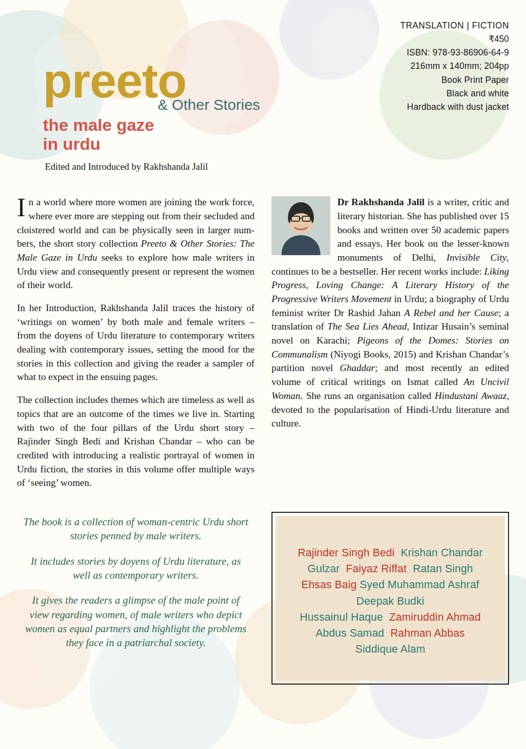TRANSLATION | FICTION
₹450
ISBN: 978-93-86906-64-9
216mm x 140mm; 204pp
Book Print Paper
Black and white
Hardback with dust jacket
preeto
& Other Stories
the male gaze
in urdu
Edited and Introduced by Rakhshanda Jalil
In a world where more women are joining the work force, where ever more are stepping out from their secluded and cloistered world and can be physically seen in larger numbers, the short story collection Preeto & Other Stories: The Male Gaze in Urdu seeks to explore how male writers in Urdu view and consequently present or represent the women of their world.
In her Introduction, Rakhshanda Jalil traces the history of ‘writings on women’ by both male and female writers – from the doyens of Urdu literature to contemporary writers dealing with contemporary issues, setting the mood for the stories in this collection and giving the reader a sampler of what to expect in the ensuing pages.
The collection includes themes which are timeless as well as topics that are an outcome of the times we live in. Starting with two of the four pillars of the Urdu short story – Rajinder Singh Bedi and Krishan Chandar – who can be credited with introducing a realistic portrayal of women in Urdu fiction, the stories in this volume offer multiple ways of ‘seeing’ women.
Dr Rakhshanda Jalil is a writer, critic and literary historian. She has published over 15 books and written over 50 academic papers and essays. Her book on the lesser-known monuments of Delhi, Invisible City, continues to be a bestseller. Her recent works include: Liking Progress, Loving Change: A Literary History of the Progressive Writers Movement in Urdu; a biography of Urdu feminist writer Dr Rashid Jahan A Rebel and her Cause; a translation of The Sea Lies Ahead, Intizar Husain’s seminal novel on Karachi; Pigeons of the Domes: Stories on Communalism (Niyogi Books, 2015) and Krishan Chandar’s partition novel Ghaddar; and most recently an edited volume of critical writings on Ismat called An Uncivil Woman. She runs an organisation called Hindustani Awaaz, devoted to the popularisation of Hindi-Urdu literature and culture.
The book is a collection of woman-centric Urdu short stories penned by male writers.
It includes stories by doyens of Urdu literature, as well as contemporary writers.
It gives the readers a glimpse of the male point of view regarding women, of male writers who depict women as equal partners and highlight the problems they face in a patriarchal society.
Rajinder Singh Bedi Krishan Chandar Gulzar Faiyaz Riffat Ratan Singh Ehsas Baig Syed Muhammad Ashraf Deepak Budki Hussainul Haque Zamiruddin Ahmad Abdus Samad Rahman Abbas Siddique Alam